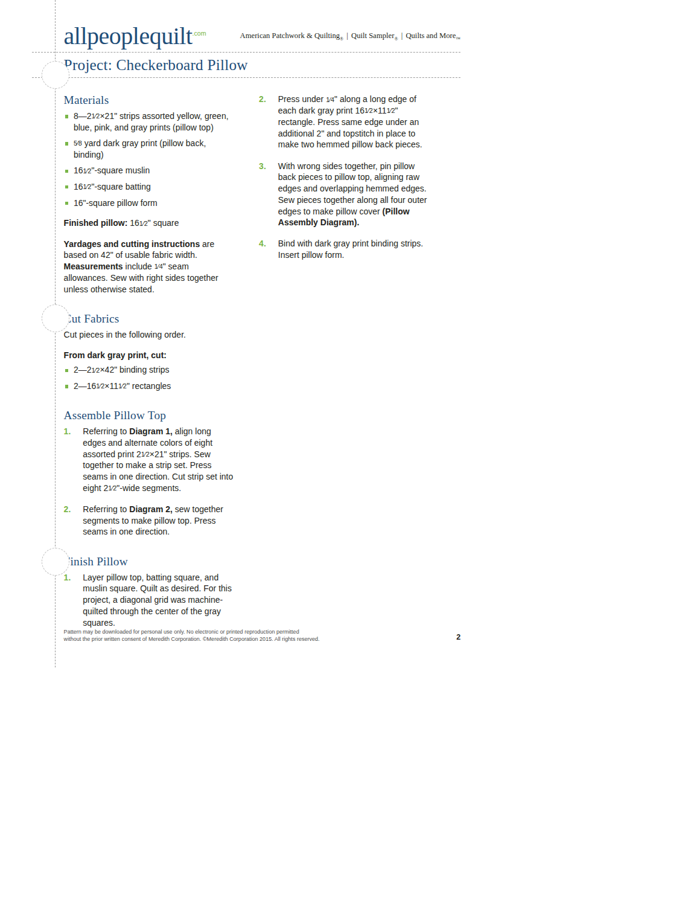allpeople quilt.com
American Patchwork & Quilting® | Quilt Sampler® | Quilts and More™
Project: Checkerboard Pillow
Materials
8—21⁄2×21" strips assorted yellow, green, blue, pink, and gray prints (pillow top)
5⁄8 yard dark gray print (pillow back, binding)
161⁄2"-square muslin
161⁄2"-square batting
16"-square pillow form
Finished pillow: 161⁄2" square
Yardages and cutting instructions are based on 42" of usable fabric width.
Measurements include 1⁄4" seam allowances. Sew with right sides together unless otherwise stated.
Cut Fabrics
Cut pieces in the following order.
From dark gray print, cut:
2—21⁄2×42" binding strips
2—161⁄2×111⁄2" rectangles
Assemble Pillow Top
Referring to Diagram 1, align long edges and alternate colors of eight assorted print 21⁄2×21" strips. Sew together to make a strip set. Press seams in one direction. Cut strip set into eight 21⁄2"-wide segments.
Referring to Diagram 2, sew together segments to make pillow top. Press seams in one direction.
Finish Pillow
Layer pillow top, batting square, and muslin square. Quilt as desired. For this project, a diagonal grid was machine-quilted through the center of the gray squares.
Press under 1⁄4" along a long edge of each dark gray print 161⁄2×111⁄2" rectangle. Press same edge under an additional 2" and topstitch in place to make two hemmed pillow back pieces.
With wrong sides together, pin pillow back pieces to pillow top, aligning raw edges and overlapping hemmed edges. Sew pieces together along all four outer edges to make pillow cover (Pillow Assembly Diagram).
Bind with dark gray print binding strips. Insert pillow form.
Pattern may be downloaded for personal use only. No electronic or printed reproduction permitted
without the prior written consent of Meredith Corporation. ©Meredith Corporation 2015. All rights reserved. 2